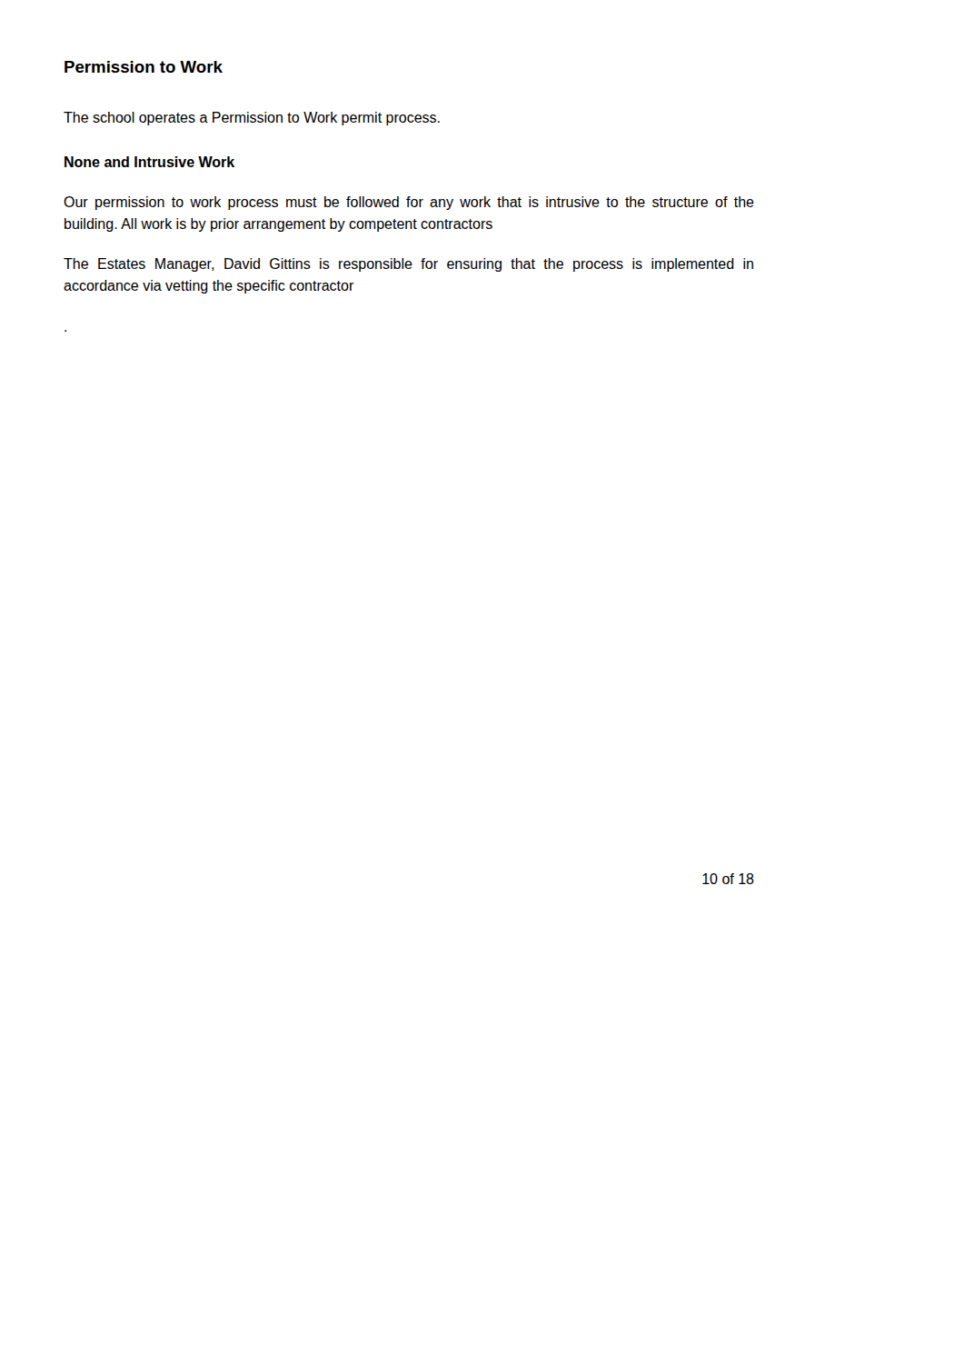Permission to Work
The school operates a Permission to Work permit process.
None and Intrusive Work
Our permission to work process must be followed for any work that is intrusive to the structure of the building. All work is by prior arrangement by competent contractors
The Estates Manager, David Gittins is responsible for ensuring that the process is implemented in accordance via vetting the specific contractor
.
10 of 18